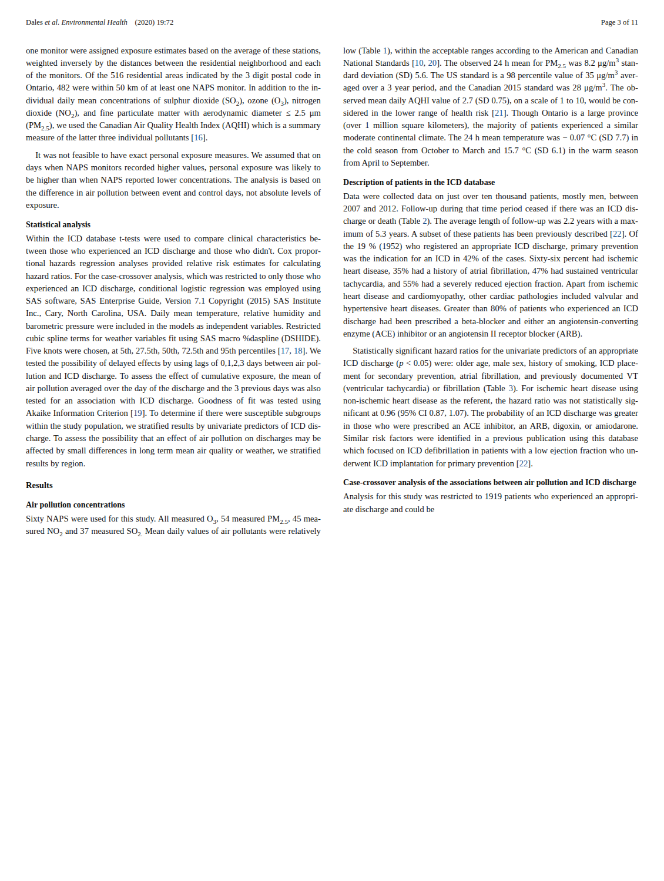Dales et al. Environmental Health (2020) 19:72
Page 3 of 11
one monitor were assigned exposure estimates based on the average of these stations, weighted inversely by the distances between the residential neighborhood and each of the monitors. Of the 516 residential areas indicated by the 3 digit postal code in Ontario, 482 were within 50 km of at least one NAPS monitor. In addition to the individual daily mean concentrations of sulphur dioxide (SO2), ozone (O3), nitrogen dioxide (NO2), and fine particulate matter with aerodynamic diameter ≤ 2.5 μm (PM2.5), we used the Canadian Air Quality Health Index (AQHI) which is a summary measure of the latter three individual pollutants [16].
It was not feasible to have exact personal exposure measures. We assumed that on days when NAPS monitors recorded higher values, personal exposure was likely to be higher than when NAPS reported lower concentrations. The analysis is based on the difference in air pollution between event and control days, not absolute levels of exposure.
Statistical analysis
Within the ICD database t-tests were used to compare clinical characteristics between those who experienced an ICD discharge and those who didn't. Cox proportional hazards regression analyses provided relative risk estimates for calculating hazard ratios. For the case-crossover analysis, which was restricted to only those who experienced an ICD discharge, conditional logistic regression was employed using SAS software, SAS Enterprise Guide, Version 7.1 Copyright (2015) SAS Institute Inc., Cary, North Carolina, USA. Daily mean temperature, relative humidity and barometric pressure were included in the models as independent variables. Restricted cubic spline terms for weather variables fit using SAS macro %daspline (DSHIDE). Five knots were chosen, at 5th, 27.5th, 50th, 72.5th and 95th percentiles [17, 18]. We tested the possibility of delayed effects by using lags of 0,1,2,3 days between air pollution and ICD discharge. To assess the effect of cumulative exposure, the mean of air pollution averaged over the day of the discharge and the 3 previous days was also tested for an association with ICD discharge. Goodness of fit was tested using Akaike Information Criterion [19]. To determine if there were susceptible subgroups within the study population, we stratified results by univariate predictors of ICD discharge. To assess the possibility that an effect of air pollution on discharges may be affected by small differences in long term mean air quality or weather, we stratified results by region.
Results
Air pollution concentrations
Sixty NAPS were used for this study. All measured O3, 54 measured PM2.5, 45 measured NO2 and 37 measured SO2. Mean daily values of air pollutants were relatively low (Table 1), within the acceptable ranges according to the American and Canadian National Standards [10, 20]. The observed 24 h mean for PM2.5 was 8.2 μg/m3 standard deviation (SD) 5.6. The US standard is a 98 percentile value of 35 μg/m3 averaged over a 3 year period, and the Canadian 2015 standard was 28 μg/m3. The observed mean daily AQHI value of 2.7 (SD 0.75), on a scale of 1 to 10, would be considered in the lower range of health risk [21]. Though Ontario is a large province (over 1 million square kilometers), the majority of patients experienced a similar moderate continental climate. The 24 h mean temperature was − 0.07 °C (SD 7.7) in the cold season from October to March and 15.7 °C (SD 6.1) in the warm season from April to September.
Description of patients in the ICD database
Data were collected data on just over ten thousand patients, mostly men, between 2007 and 2012. Follow-up during that time period ceased if there was an ICD discharge or death (Table 2). The average length of follow-up was 2.2 years with a maximum of 5.3 years. A subset of these patients has been previously described [22]. Of the 19 % (1952) who registered an appropriate ICD discharge, primary prevention was the indication for an ICD in 42% of the cases. Sixty-six percent had ischemic heart disease, 35% had a history of atrial fibrillation, 47% had sustained ventricular tachycardia, and 55% had a severely reduced ejection fraction. Apart from ischemic heart disease and cardiomyopathy, other cardiac pathologies included valvular and hypertensive heart diseases. Greater than 80% of patients who experienced an ICD discharge had been prescribed a beta-blocker and either an angiotensin-converting enzyme (ACE) inhibitor or an angiotensin II receptor blocker (ARB).
Statistically significant hazard ratios for the univariate predictors of an appropriate ICD discharge (p < 0.05) were: older age, male sex, history of smoking, ICD placement for secondary prevention, atrial fibrillation, and previously documented VT (ventricular tachycardia) or fibrillation (Table 3). For ischemic heart disease using non-ischemic heart disease as the referent, the hazard ratio was not statistically significant at 0.96 (95% CI 0.87, 1.07). The probability of an ICD discharge was greater in those who were prescribed an ACE inhibitor, an ARB, digoxin, or amiodarone. Similar risk factors were identified in a previous publication using this database which focused on ICD defibrillation in patients with a low ejection fraction who underwent ICD implantation for primary prevention [22].
Case-crossover analysis of the associations between air pollution and ICD discharge
Analysis for this study was restricted to 1919 patients who experienced an appropriate discharge and could be